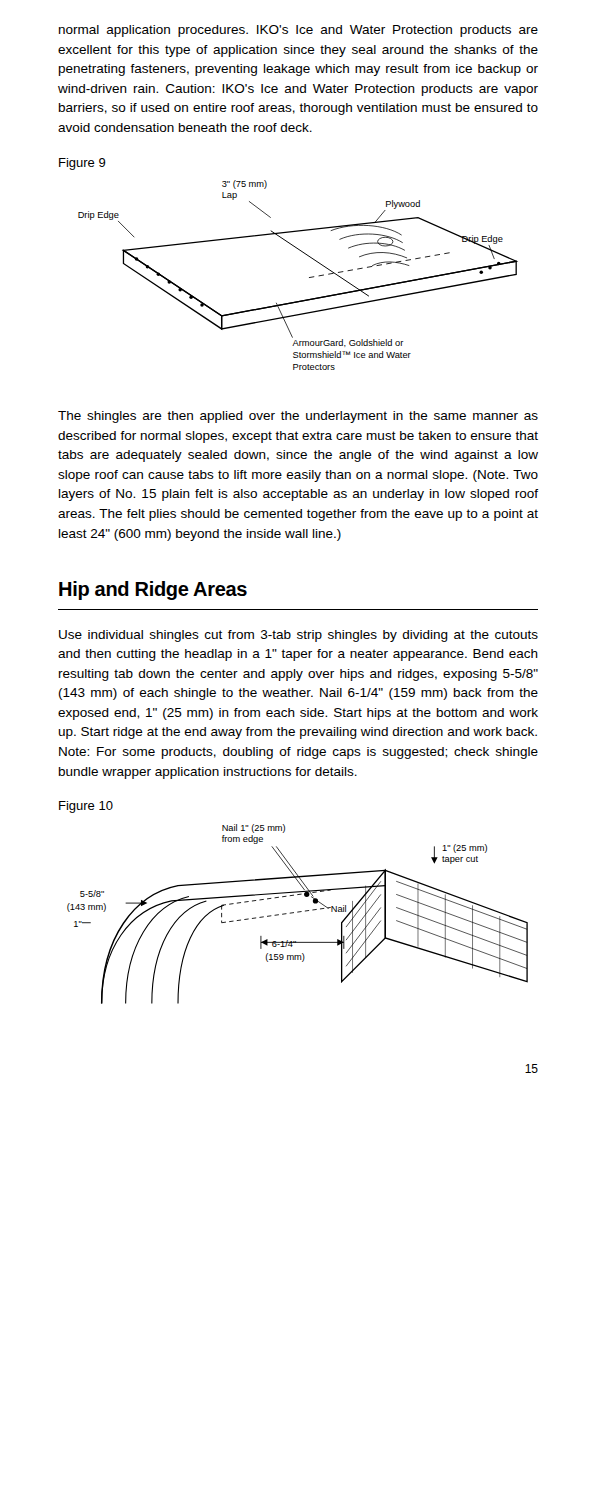normal application procedures. IKO's Ice and Water Protection products are excellent for this type of application since they seal around the shanks of the penetrating fasteners, preventing leakage which may result from ice backup or wind-driven rain. Caution: IKO's Ice and Water Protection products are vapor barriers, so if used on entire roof areas, thorough ventilation must be ensured to avoid condensation beneath the roof deck.
Figure 9
3" (75 mm) Lap Plywood Drip Edge Drip Edge ArmourGard, Goldshield or Stormshield™ Ice and Water Protectors
The shingles are then applied over the underlayment in the same manner as described for normal slopes, except that extra care must be taken to ensure that tabs are adequately sealed down, since the angle of the wind against a low slope roof can cause tabs to lift more easily than on a normal slope. (Note. Two layers of No. 15 plain felt is also acceptable as an underlay in low sloped roof areas. The felt plies should be cemented together from the eave up to a point at least 24" (600 mm) beyond the inside wall line.)
Hip and Ridge Areas
Use individual shingles cut from 3-tab strip shingles by dividing at the cutouts and then cutting the headlap in a 1" taper for a neater appearance. Bend each resulting tab down the center and apply over hips and ridges, exposing 5-5/8" (143 mm) of each shingle to the weather. Nail 6-1/4" (159 mm) back from the exposed end, 1" (25 mm) in from each side. Start hips at the bottom and work up. Start ridge at the end away from the prevailing wind direction and work back. Note: For some products, doubling of ridge caps is suggested; check shingle bundle wrapper application instructions for details.
Figure 10
Nail 1" (25 mm) from edge 1" (25 mm) taper cut 5-5/8" (143 mm) 1" Nail 6-1/4" (159 mm)
15